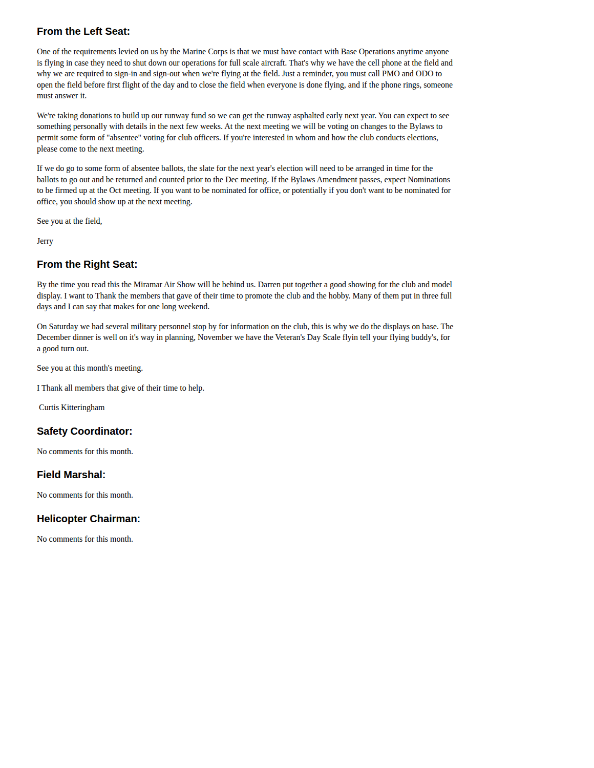From the Left Seat:
One of the requirements levied on us by the Marine Corps is that we must have contact with Base Operations anytime anyone is flying in case they need to shut down our operations for full scale aircraft. That's why we have the cell phone at the field and why we are required to sign-in and sign-out when we're flying at the field. Just a reminder, you must call PMO and ODO to open the field before first flight of the day and to close the field when everyone is done flying, and if the phone rings, someone must answer it.
We're taking donations to build up our runway fund so we can get the runway asphalted early next year. You can expect to see something personally with details in the next few weeks. At the next meeting we will be voting on changes to the Bylaws to permit some form of "absentee" voting for club officers. If you're interested in whom and how the club conducts elections, please come to the next meeting.
If we do go to some form of absentee ballots, the slate for the next year's election will need to be arranged in time for the ballots to go out and be returned and counted prior to the Dec meeting. If the Bylaws Amendment passes, expect Nominations to be firmed up at the Oct meeting. If you want to be nominated for office, or potentially if you don't want to be nominated for office, you should show up at the next meeting.
See you at the field,
Jerry
From the Right Seat:
By the time you read this the Miramar Air Show will be behind us. Darren put together a good showing for the club and model display. I want to Thank the members that gave of their time to promote the club and the hobby. Many of them put in three full days and I can say that makes for one long weekend.
On Saturday we had several military personnel stop by for information on the club, this is why we do the displays on base. The December dinner is well on it's way in planning, November we have the Veteran's Day Scale flyin tell your flying buddy's, for a good turn out.
See you at this month's meeting.
I Thank all members that give of their time to help.
Curtis Kitteringham
Safety Coordinator:
No comments for this month.
Field Marshal:
No comments for this month.
Helicopter Chairman:
No comments for this month.